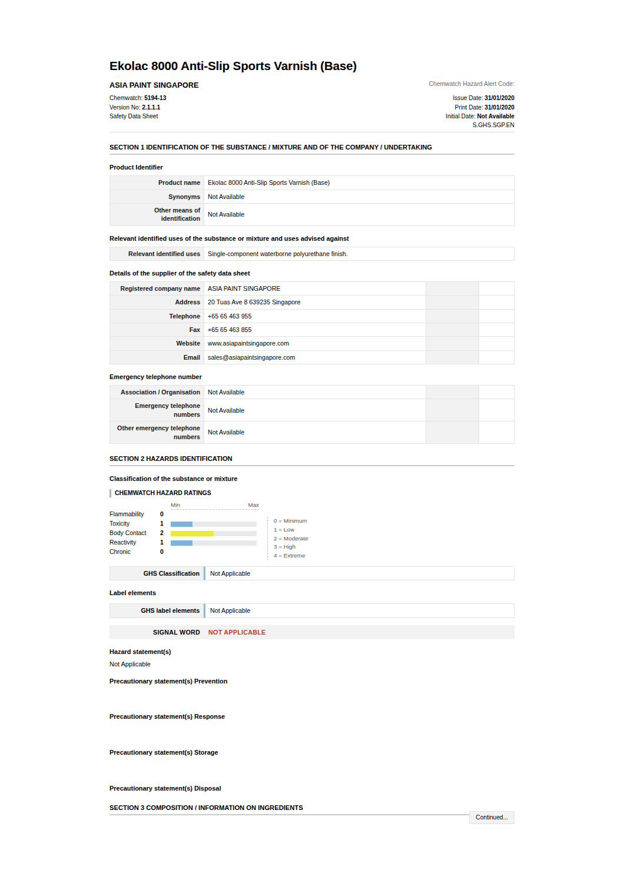Ekolac 8000 Anti-Slip Sports Varnish (Base)
ASIA PAINT SINGAPORE
Chemwatch Hazard Alert Code:
Chemwatch: 5194-13
Version No: 2.1.1.1
Safety Data Sheet
Issue Date: 31/01/2020
Print Date: 31/01/2020
Initial Date: Not Available
S.GHS.SGP.EN
Section 1 Identification of the substance / mixture and of the company / undertaking
Product Identifier
| Product name | Ekolac 8000 Anti-Slip Sports Varnish (Base) |
| Synonyms | Not Available |
| Other means of identification | Not Available |
Relevant identified uses of the substance or mixture and uses advised against
| Relevant identified uses | Single-component waterborne polyurethane finish. |
Details of the supplier of the safety data sheet
| Registered company name | ASIA PAINT SINGAPORE | | |
| Address | 20 Tuas Ave 8 639235 Singapore | | |
| Telephone | +65 65 463 955 | | |
| Fax | +65 65 463 855 | | |
| Website | www.asiapaintsingapore.com | | |
| Email | sales@asiapaintsingapore.com | | |
Emergency telephone number
| Association / Organisation | Not Available | | |
| Emergency telephone numbers | Not Available | | |
| Other emergency telephone numbers | Not Available | | |
Section 2 Hazards Identification
Classification of the substance or mixture
CHEMWATCH HAZARD RATINGS
Min Max
| Flammability | 0 | |
| Toxicity | 1 | |
| Body Contact | 2 | |
| Reactivity | 1 | |
| Chronic | 0 | |
0 = Minimum
1 = Low
2 = Moderate
3 = High
4 = Extreme
GHS Classification
Not Applicable
Label elements
GHS label elements
Not Applicable
SIGNAL WORD
NOT APPLICABLE
Hazard statement(s)
Not Applicable
Precautionary statement(s) Prevention
Precautionary statement(s) Response
Precautionary statement(s) Storage
Precautionary statement(s) Disposal
Section 3 Composition / Information on ingredients
Continued...